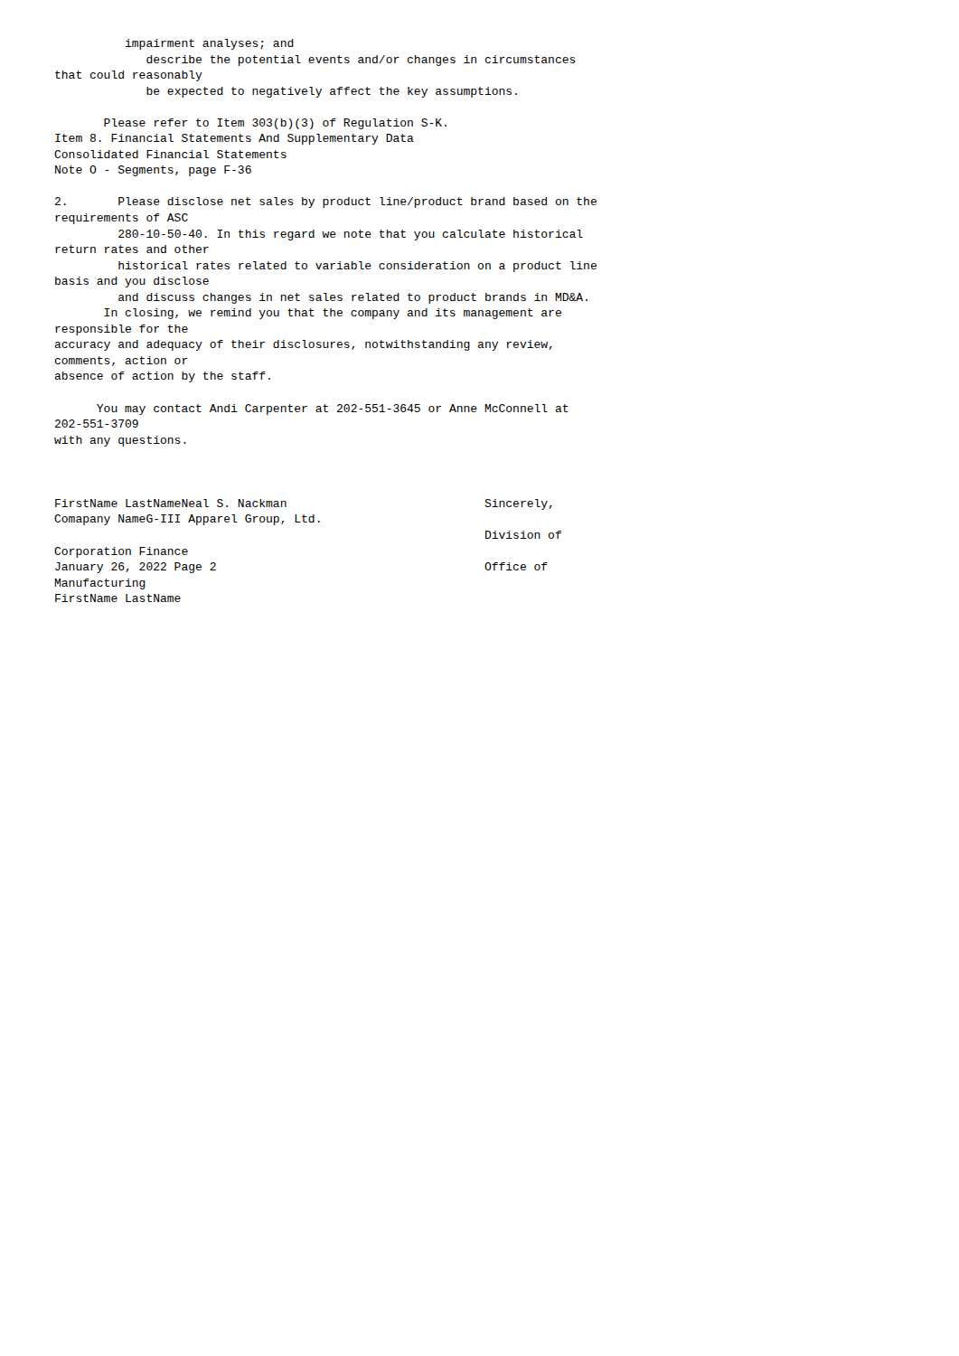impairment analyses; and
             describe the potential events and/or changes in circumstances
that could reasonably
             be expected to negatively affect the key assumptions.

       Please refer to Item 303(b)(3) of Regulation S-K.
Item 8. Financial Statements And Supplementary Data
Consolidated Financial Statements
Note O - Segments, page F-36

2.       Please disclose net sales by product line/product brand based on the
requirements of ASC
         280-10-50-40. In this regard we note that you calculate historical
return rates and other
         historical rates related to variable consideration on a product line
basis and you disclose
         and discuss changes in net sales related to product brands in MD&A.
       In closing, we remind you that the company and its management are
responsible for the
accuracy and adequacy of their disclosures, notwithstanding any review,
comments, action or
absence of action by the staff.

      You may contact Andi Carpenter at 202-551-3645 or Anne McConnell at
202-551-3709
with any questions.



FirstName LastNameNeal S. Nackman                            Sincerely,
Comapany NameG-III Apparel Group, Ltd.
                                                             Division of
Corporation Finance
January 26, 2022 Page 2                                      Office of
Manufacturing
FirstName LastName